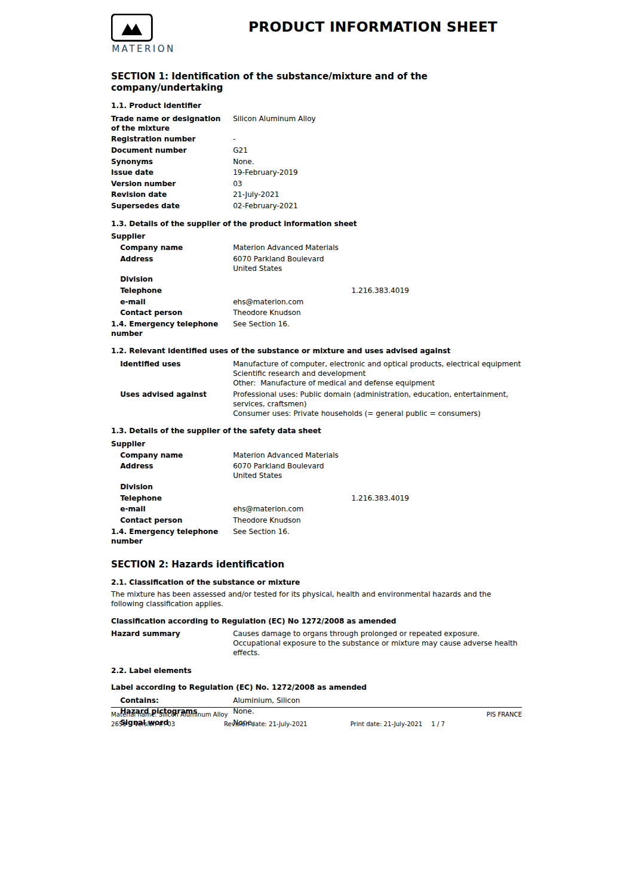MATERION MATERION
PRODUCT INFORMATION SHEET
SECTION 1: Identification of the substance/mixture and of the company/undertaking
1.1. Product identifier
Trade name or designation of the mixture
Silicon Aluminum Alloy
Registration number
-
Document number
G21
Synonyms
None.
Issue date
19-February-2019
Version number
03
Revision date
21-July-2021
Supersedes date
02-February-2021
1.3. Details of the supplier of the product information sheet
Supplier
Company name
Materion Advanced Materials
Address
6070 Parkland Boulevard United States
Division
Telephone
1.216.383.4019
e-mail
ehs@materion.com
Contact person
Theodore Knudson
1.4. Emergency telephone number
See Section 16.
1.2. Relevant identified uses of the substance or mixture and uses advised against
Identified uses
Manufacture of computer, electronic and optical products, electrical equipment Scientific research and development Other: Manufacture of medical and defense equipment
Uses advised against
Professional uses: Public domain (administration, education, entertainment, services, craftsmen) Consumer uses: Private households (= general public = consumers)
1.3. Details of the supplier of the safety data sheet
Supplier
Company name
Materion Advanced Materials
Address
6070 Parkland Boulevard United States
Division
Telephone
1.216.383.4019
e-mail
ehs@materion.com
Contact person
Theodore Knudson
1.4. Emergency telephone number
See Section 16.
SECTION 2: Hazards identification
2.1. Classification of the substance or mixture
The mixture has been assessed and/or tested for its physical, health and environmental hazards and the following classification applies.
Classification according to Regulation (EC) No 1272/2008 as amended
Hazard summary
Causes damage to organs through prolonged or repeated exposure. Occupational exposure to the substance or mixture may cause adverse health effects.
2.2. Label elements
Label according to Regulation (EC) No. 1272/2008 as amended
Contains:
Aluminium, Silicon
Hazard pictograms
None.
Signal word
None.
Material name: Silicon Aluminum Alloy
PIS FRANCE
2659 Version #: 03
Revision date: 21-July-2021
Print date: 21-July-2021
1 / 7